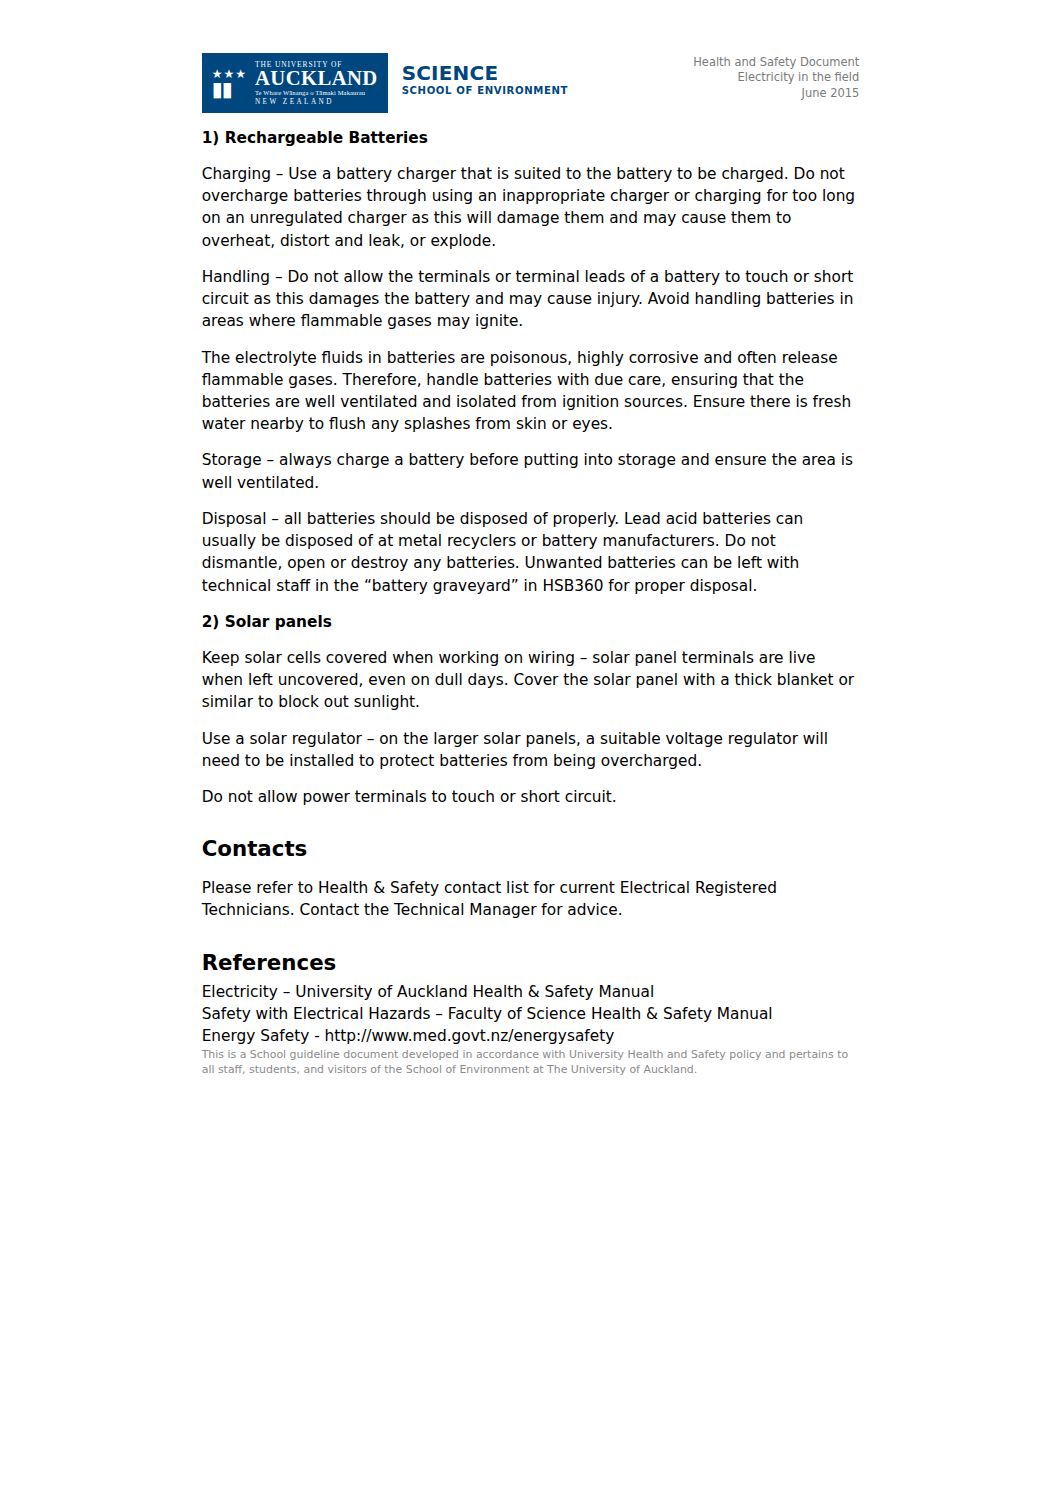★★★ ▮▮ The University of Auckland Te Whare Wānanga o Tāmaki Makaurau New Zealand
SCIENCE SCHOOL OF ENVIRONMENT
Health and Safety Document
Electricity in the field
June 2015
1) Rechargeable Batteries
Charging – Use a battery charger that is suited to the battery to be charged. Do not overcharge batteries through using an inappropriate charger or charging for too long on an unregulated charger as this will damage them and may cause them to overheat, distort and leak, or explode.
Handling – Do not allow the terminals or terminal leads of a battery to touch or short circuit as this damages the battery and may cause injury. Avoid handling batteries in areas where flammable gases may ignite.
The electrolyte fluids in batteries are poisonous, highly corrosive and often release flammable gases. Therefore, handle batteries with due care, ensuring that the batteries are well ventilated and isolated from ignition sources. Ensure there is fresh water nearby to flush any splashes from skin or eyes.
Storage – always charge a battery before putting into storage and ensure the area is well ventilated.
Disposal – all batteries should be disposed of properly. Lead acid batteries can usually be disposed of at metal recyclers or battery manufacturers. Do not dismantle, open or destroy any batteries. Unwanted batteries can be left with technical staff in the “battery graveyard” in HSB360 for proper disposal.
2) Solar panels
Keep solar cells covered when working on wiring – solar panel terminals are live when left uncovered, even on dull days. Cover the solar panel with a thick blanket or similar to block out sunlight.
Use a solar regulator – on the larger solar panels, a suitable voltage regulator will need to be installed to protect batteries from being overcharged.
Do not allow power terminals to touch or short circuit.
Contacts
Please refer to Health & Safety contact list for current Electrical Registered Technicians. Contact the Technical Manager for advice.
References
Electricity – University of Auckland Health & Safety Manual
Safety with Electrical Hazards – Faculty of Science Health & Safety Manual
Energy Safety - http://www.med.govt.nz/energysafety
This is a School guideline document developed in accordance with University Health and Safety policy and pertains to all staff, students, and visitors of the School of Environment at The University of Auckland.